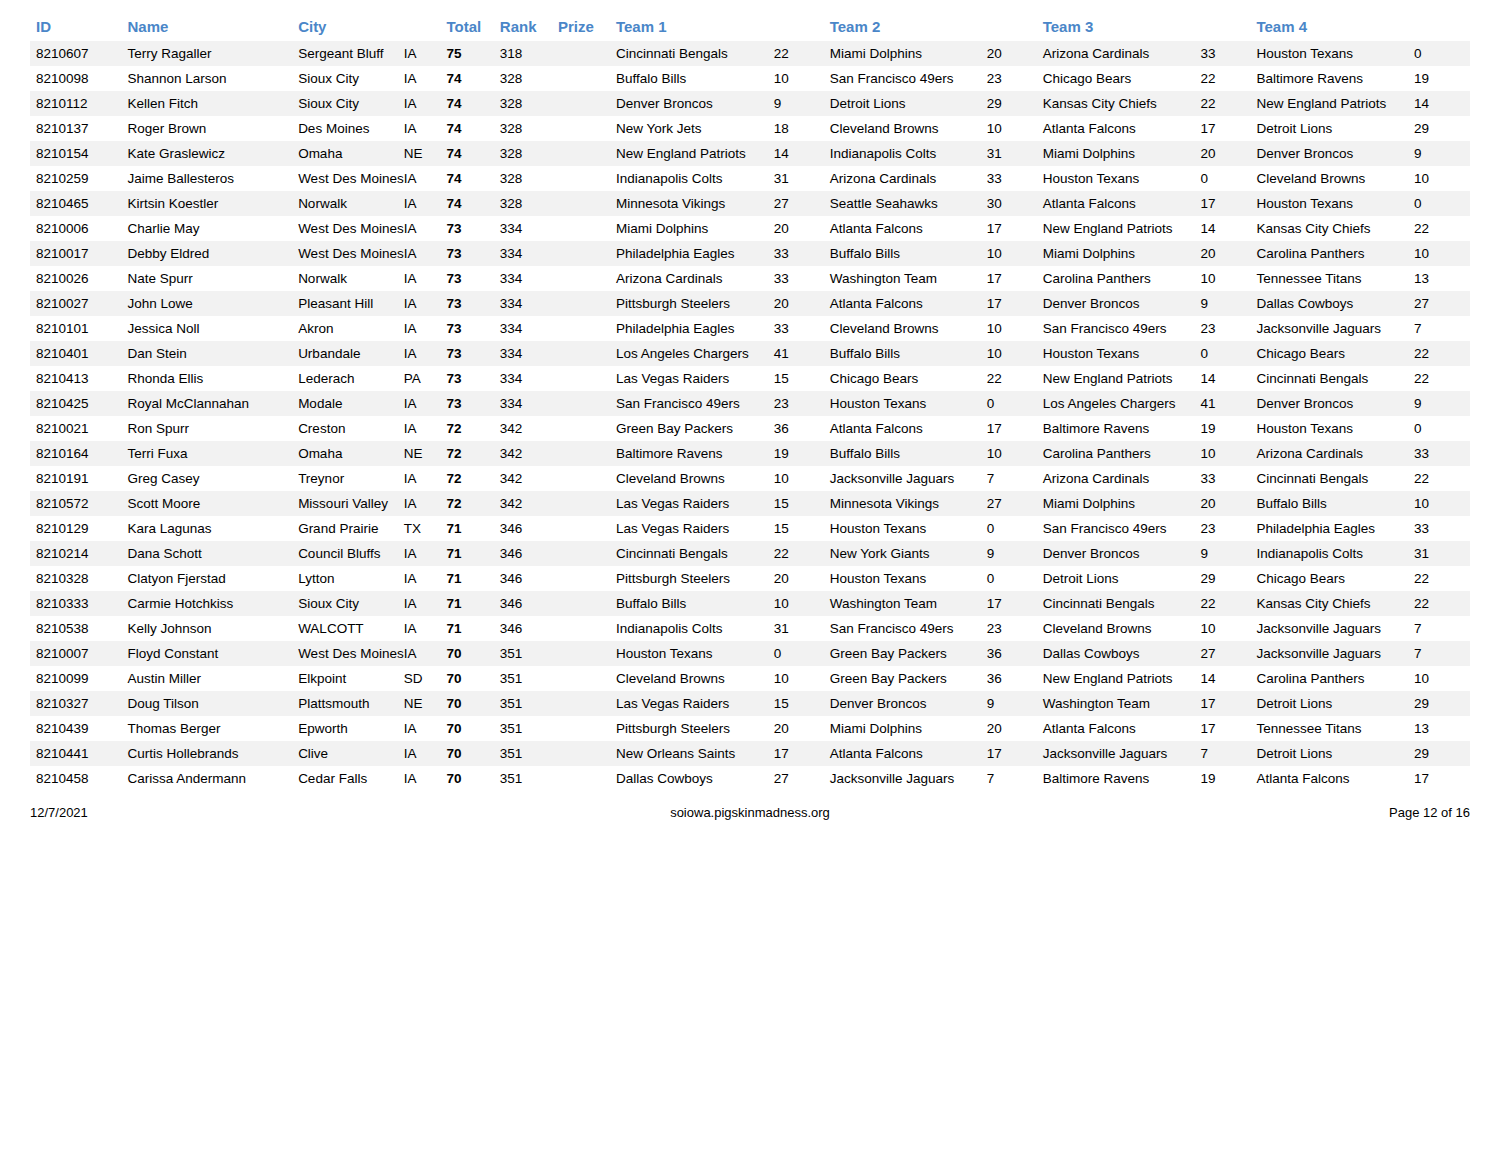| ID | Name | City | Total | Rank | Prize | Team 1 | Team 2 | Team 3 | Team 4 |
| --- | --- | --- | --- | --- | --- | --- | --- | --- | --- |
| 8210607 | Terry Ragaller | Sergeant Bluff | IA | 75 | 318 | | Cincinnati Bengals | 22 | Miami Dolphins | 20 | Arizona Cardinals | 33 | Houston Texans | 0 |
| 8210098 | Shannon Larson | Sioux City | IA | 74 | 328 | | Buffalo Bills | 10 | San Francisco 49ers | 23 | Chicago Bears | 22 | Baltimore Ravens | 19 |
| 8210112 | Kellen Fitch | Sioux City | IA | 74 | 328 | | Denver Broncos | 9 | Detroit Lions | 29 | Kansas City Chiefs | 22 | New England Patriots | 14 |
| 8210137 | Roger Brown | Des Moines | IA | 74 | 328 | | New York Jets | 18 | Cleveland Browns | 10 | Atlanta Falcons | 17 | Detroit Lions | 29 |
| 8210154 | Kate Graslewicz | Omaha | NE | 74 | 328 | | New England Patriots | 14 | Indianapolis Colts | 31 | Miami Dolphins | 20 | Denver Broncos | 9 |
| 8210259 | Jaime Ballesteros | West Des Moines | IA | 74 | 328 | | Indianapolis Colts | 31 | Arizona Cardinals | 33 | Houston Texans | 0 | Cleveland Browns | 10 |
| 8210465 | Kirtsin Koestler | Norwalk | IA | 74 | 328 | | Minnesota Vikings | 27 | Seattle Seahawks | 30 | Atlanta Falcons | 17 | Houston Texans | 0 |
| 8210006 | Charlie May | West Des Moines | IA | 73 | 334 | | Miami Dolphins | 20 | Atlanta Falcons | 17 | New England Patriots | 14 | Kansas City Chiefs | 22 |
| 8210017 | Debby Eldred | West Des Moines | IA | 73 | 334 | | Philadelphia Eagles | 33 | Buffalo Bills | 10 | Miami Dolphins | 20 | Carolina Panthers | 10 |
| 8210026 | Nate Spurr | Norwalk | IA | 73 | 334 | | Arizona Cardinals | 33 | Washington Team | 17 | Carolina Panthers | 10 | Tennessee Titans | 13 |
| 8210027 | John Lowe | Pleasant Hill | IA | 73 | 334 | | Pittsburgh Steelers | 20 | Atlanta Falcons | 17 | Denver Broncos | 9 | Dallas Cowboys | 27 |
| 8210101 | Jessica Noll | Akron | IA | 73 | 334 | | Philadelphia Eagles | 33 | Cleveland Browns | 10 | San Francisco 49ers | 23 | Jacksonville Jaguars | 7 |
| 8210401 | Dan Stein | Urbandale | IA | 73 | 334 | | Los Angeles Chargers | 41 | Buffalo Bills | 10 | Houston Texans | 0 | Chicago Bears | 22 |
| 8210413 | Rhonda Ellis | Lederach | PA | 73 | 334 | | Las Vegas Raiders | 15 | Chicago Bears | 22 | New England Patriots | 14 | Cincinnati Bengals | 22 |
| 8210425 | Royal McClannahan | Modale | IA | 73 | 334 | | San Francisco 49ers | 23 | Houston Texans | 0 | Los Angeles Chargers | 41 | Denver Broncos | 9 |
| 8210021 | Ron Spurr | Creston | IA | 72 | 342 | | Green Bay Packers | 36 | Atlanta Falcons | 17 | Baltimore Ravens | 19 | Houston Texans | 0 |
| 8210164 | Terri Fuxa | Omaha | NE | 72 | 342 | | Baltimore Ravens | 19 | Buffalo Bills | 10 | Carolina Panthers | 10 | Arizona Cardinals | 33 |
| 8210191 | Greg Casey | Treynor | IA | 72 | 342 | | Cleveland Browns | 10 | Jacksonville Jaguars | 7 | Arizona Cardinals | 33 | Cincinnati Bengals | 22 |
| 8210572 | Scott Moore | Missouri Valley | IA | 72 | 342 | | Las Vegas Raiders | 15 | Minnesota Vikings | 27 | Miami Dolphins | 20 | Buffalo Bills | 10 |
| 8210129 | Kara Lagunas | Grand Prairie | TX | 71 | 346 | | Las Vegas Raiders | 15 | Houston Texans | 0 | San Francisco 49ers | 23 | Philadelphia Eagles | 33 |
| 8210214 | Dana Schott | Council Bluffs | IA | 71 | 346 | | Cincinnati Bengals | 22 | New York Giants | 9 | Denver Broncos | 9 | Indianapolis Colts | 31 |
| 8210328 | Clatyon Fjerstad | Lytton | IA | 71 | 346 | | Pittsburgh Steelers | 20 | Houston Texans | 0 | Detroit Lions | 29 | Chicago Bears | 22 |
| 8210333 | Carmie Hotchkiss | Sioux City | IA | 71 | 346 | | Buffalo Bills | 10 | Washington Team | 17 | Cincinnati Bengals | 22 | Kansas City Chiefs | 22 |
| 8210538 | Kelly Johnson | WALCOTT | IA | 71 | 346 | | Indianapolis Colts | 31 | San Francisco 49ers | 23 | Cleveland Browns | 10 | Jacksonville Jaguars | 7 |
| 8210007 | Floyd Constant | West Des Moines | IA | 70 | 351 | | Houston Texans | 0 | Green Bay Packers | 36 | Dallas Cowboys | 27 | Jacksonville Jaguars | 7 |
| 8210099 | Austin Miller | Elkpoint | SD | 70 | 351 | | Cleveland Browns | 10 | Green Bay Packers | 36 | New England Patriots | 14 | Carolina Panthers | 10 |
| 8210327 | Doug Tilson | Plattsmouth | NE | 70 | 351 | | Las Vegas Raiders | 15 | Denver Broncos | 9 | Washington Team | 17 | Detroit Lions | 29 |
| 8210439 | Thomas Berger | Epworth | IA | 70 | 351 | | Pittsburgh Steelers | 20 | Miami Dolphins | 20 | Atlanta Falcons | 17 | Tennessee Titans | 13 |
| 8210441 | Curtis Hollebrands | Clive | IA | 70 | 351 | | New Orleans Saints | 17 | Atlanta Falcons | 17 | Jacksonville Jaguars | 7 | Detroit Lions | 29 |
| 8210458 | Carissa Andermann | Cedar Falls | IA | 70 | 351 | | Dallas Cowboys | 27 | Jacksonville Jaguars | 7 | Baltimore Ravens | 19 | Atlanta Falcons | 17 |
12/7/2021
soiowa.pigskinmadness.org
Page 12 of 16